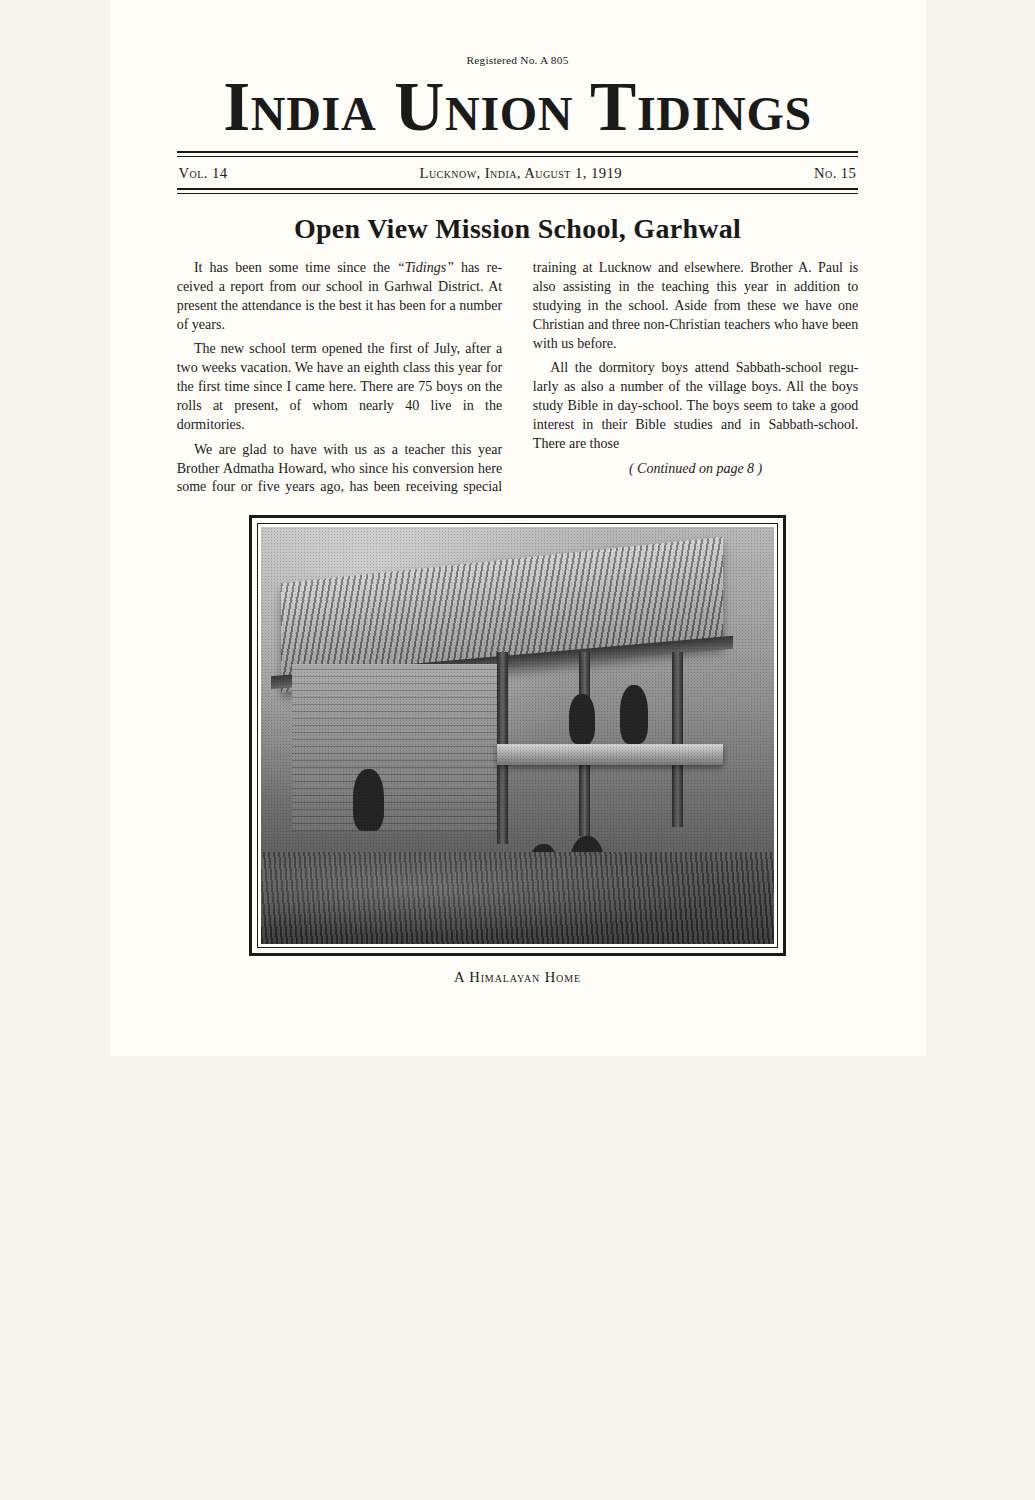Registered No. A 805
INDIA UNION TIDINGS
Vol. 14 Lucknow, India, August 1, 1919 No. 15
Open View Mission School, Garhwal
It has been some time since the “Tidings” has received a report from our school in Garhwal District. At present the attendance is the best it has been for a number of years.
The new school term opened the first of July, after a two weeks vacation. We have an eighth class this year for the first time since I came here. There are 75 boys on the rolls at present, of whom nearly 40 live in the dormitories.
We are glad to have with us as a teacher this year Brother Admatha Howard, who since his conversion here some four or five years ago, has been receiving special training at Lucknow and elsewhere. Brother A. Paul is also assisting in the teaching this year in addition to studying in the school. Aside from these we have one Christian and three non-Christian teachers who have been with us before.
All the dormitory boys attend Sabbath-school regularly as also a number of the village boys. All the boys study Bible in day-school. The boys seem to take a good interest in their Bible studies and in Sabbath-school. There are those
( Continued on page 8 )
A Himalayan Home